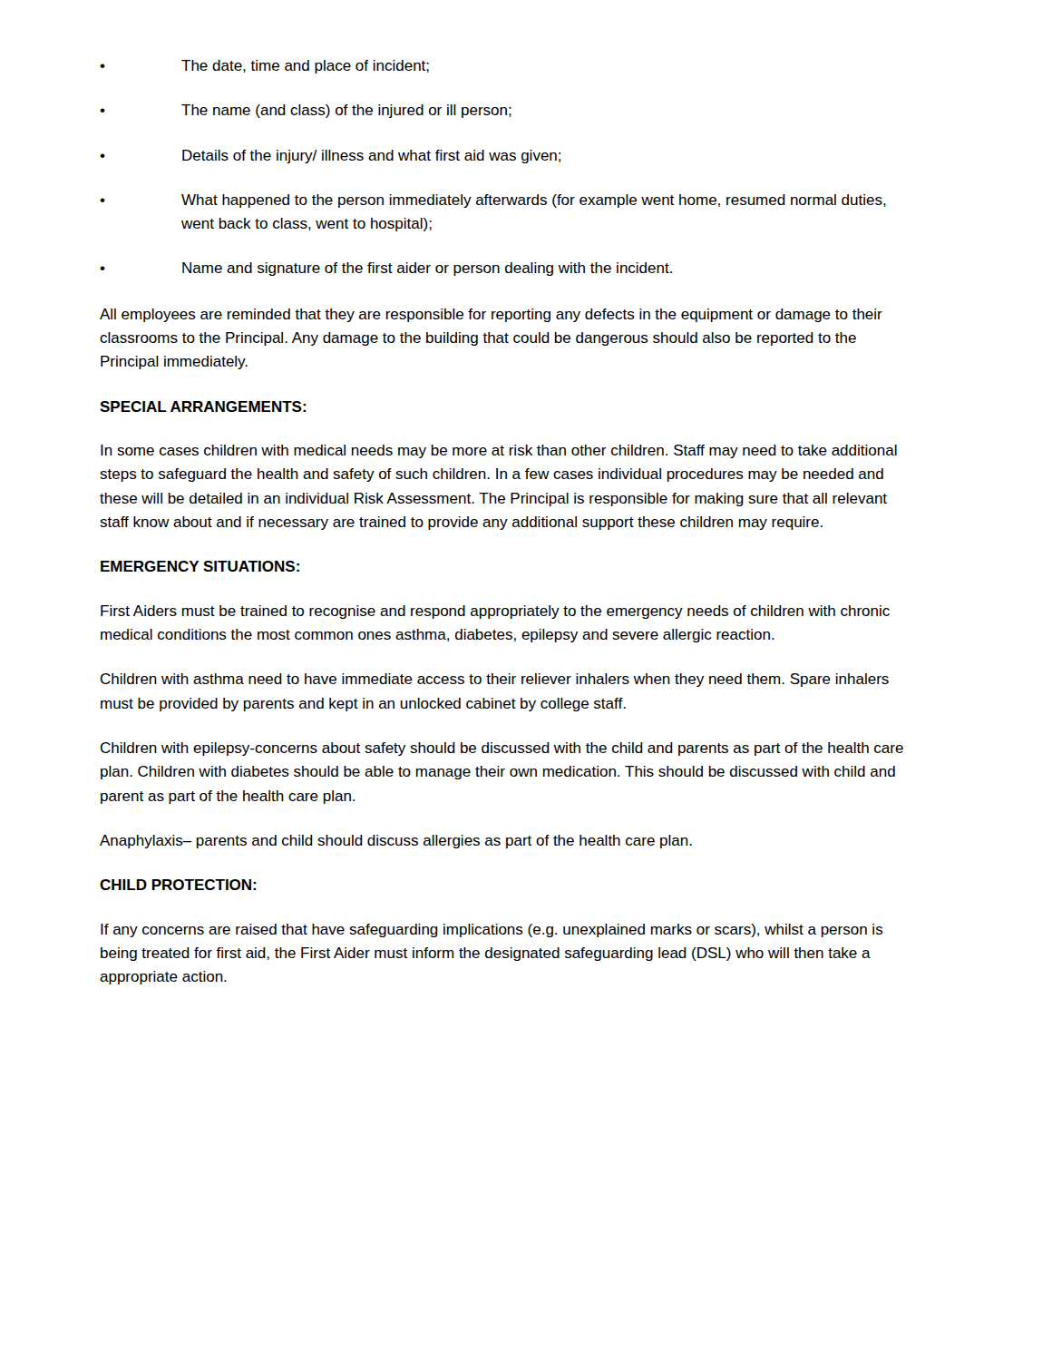The date, time and place of incident;
The name (and class) of the injured or ill person;
Details of the injury/ illness and what first aid was given;
What happened to the person immediately afterwards (for example went home, resumed normal duties, went back to class, went to hospital);
Name and signature of the first aider or person dealing with the incident.
All employees are reminded that they are responsible for reporting any defects in the equipment or damage to their classrooms to the Principal. Any damage to the building that could be dangerous should also be reported to the Principal immediately.
Special Arrangements:
In some cases children with medical needs may be more at risk than other children. Staff may need to take additional steps to safeguard the health and safety of such children. In a few cases individual procedures may be needed and these will be detailed in an individual Risk Assessment. The Principal is responsible for making sure that all relevant staff know about and if necessary are trained to provide any additional support these children may require.
Emergency Situations:
First Aiders must be trained to recognise and respond appropriately to the emergency needs of children with chronic medical conditions the most common ones asthma, diabetes, epilepsy and severe allergic reaction.
Children with asthma need to have immediate access to their reliever inhalers when they need them. Spare inhalers must be provided by parents and kept in an unlocked cabinet by college staff.
Children with epilepsy-concerns about safety should be discussed with the child and parents as part of the health care plan. Children with diabetes should be able to manage their own medication. This should be discussed with child and parent as part of the health care plan.
Anaphylaxis– parents and child should discuss allergies as part of the health care plan.
Child Protection:
If any concerns are raised that have safeguarding implications (e.g. unexplained marks or scars), whilst a person is being treated for first aid, the First Aider must inform the designated safeguarding lead (DSL) who will then take a appropriate action.